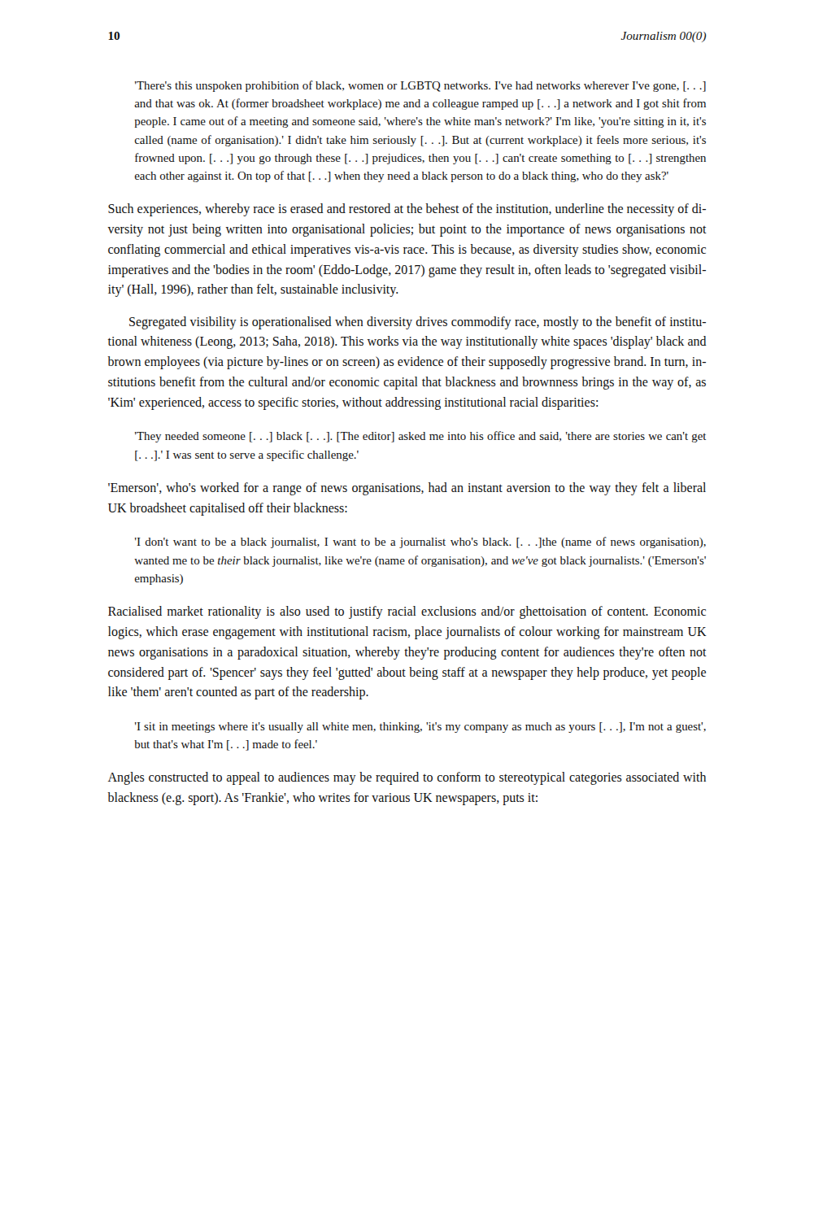10 Journalism 00(0)
'There's this unspoken prohibition of black, women or LGBTQ networks. I've had networks wherever I've gone, [. . .] and that was ok. At (former broadsheet workplace) me and a colleague ramped up [. . .] a network and I got shit from people. I came out of a meeting and someone said, 'where's the white man's network?' I'm like, 'you're sitting in it, it's called (name of organisation).' I didn't take him seriously [. . .]. But at (current workplace) it feels more serious, it's frowned upon. [. . .] you go through these [. . .] prejudices, then you [. . .] can't create something to [. . .] strengthen each other against it. On top of that [. . .] when they need a black person to do a black thing, who do they ask?'
Such experiences, whereby race is erased and restored at the behest of the institution, underline the necessity of diversity not just being written into organisational policies; but point to the importance of news organisations not conflating commercial and ethical imperatives vis-a-vis race. This is because, as diversity studies show, economic imperatives and the 'bodies in the room' (Eddo-Lodge, 2017) game they result in, often leads to 'segregated visibility' (Hall, 1996), rather than felt, sustainable inclusivity.
Segregated visibility is operationalised when diversity drives commodify race, mostly to the benefit of institutional whiteness (Leong, 2013; Saha, 2018). This works via the way institutionally white spaces 'display' black and brown employees (via picture by-lines or on screen) as evidence of their supposedly progressive brand. In turn, institutions benefit from the cultural and/or economic capital that blackness and brownness brings in the way of, as 'Kim' experienced, access to specific stories, without addressing institutional racial disparities:
'They needed someone [. . .] black [. . .]. [The editor] asked me into his office and said, 'there are stories we can't get [. . .].' I was sent to serve a specific challenge.'
'Emerson', who's worked for a range of news organisations, had an instant aversion to the way they felt a liberal UK broadsheet capitalised off their blackness:
'I don't want to be a black journalist, I want to be a journalist who's black. [. . .]the (name of news organisation), wanted me to be their black journalist, like we're (name of organisation), and we've got black journalists.' ('Emerson's' emphasis)
Racialised market rationality is also used to justify racial exclusions and/or ghettoisation of content. Economic logics, which erase engagement with institutional racism, place journalists of colour working for mainstream UK news organisations in a paradoxical situation, whereby they're producing content for audiences they're often not considered part of. 'Spencer' says they feel 'gutted' about being staff at a newspaper they help produce, yet people like 'them' aren't counted as part of the readership.
'I sit in meetings where it's usually all white men, thinking, 'it's my company as much as yours [. . .], I'm not a guest', but that's what I'm [. . .] made to feel.'
Angles constructed to appeal to audiences may be required to conform to stereotypical categories associated with blackness (e.g. sport). As 'Frankie', who writes for various UK newspapers, puts it: